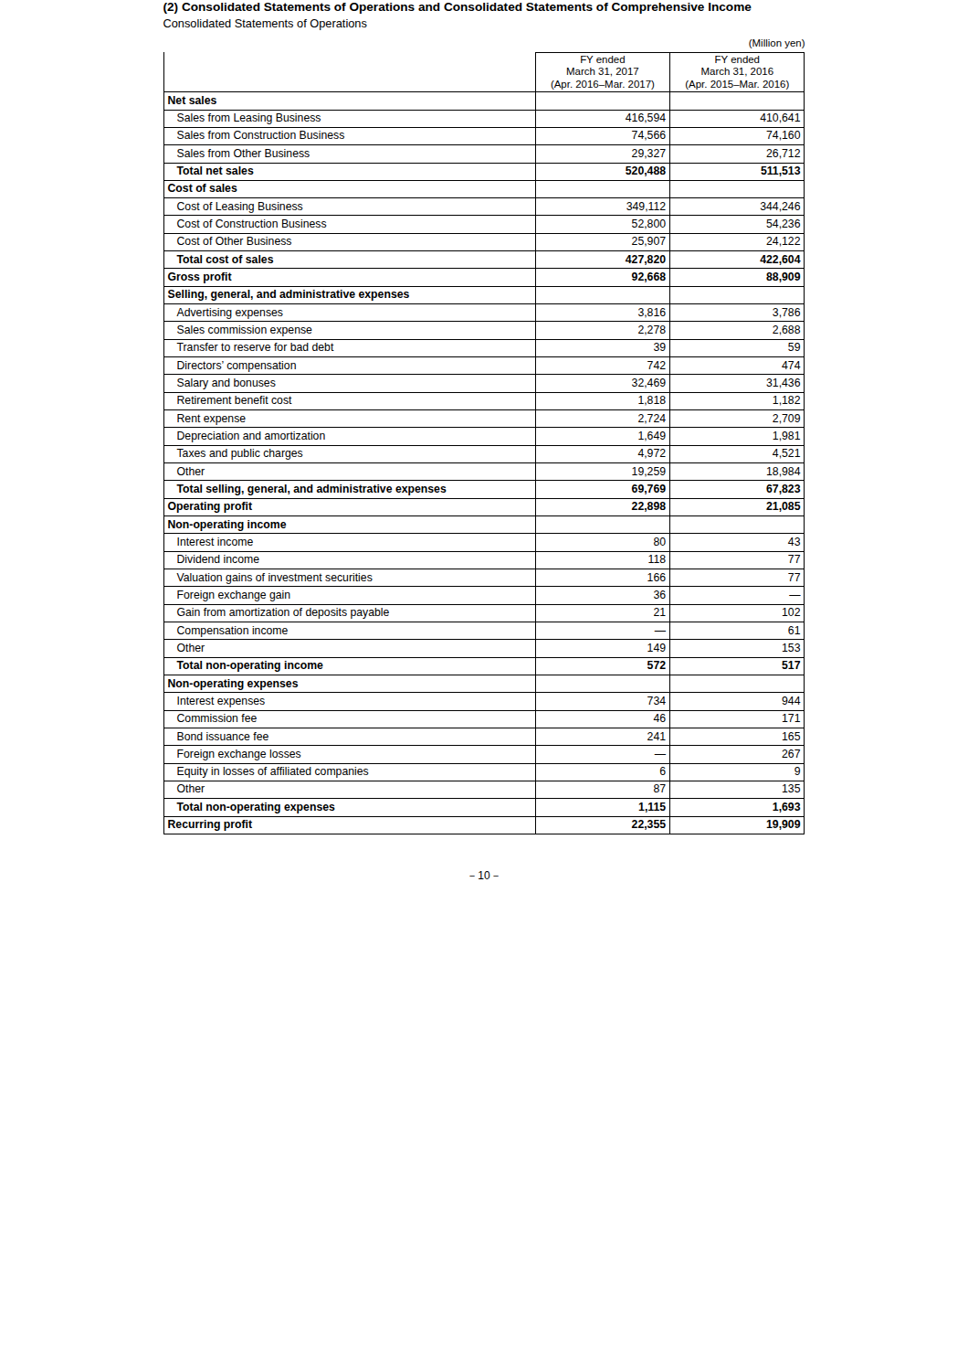(2) Consolidated Statements of Operations and Consolidated Statements of Comprehensive Income
Consolidated Statements of Operations
(Million yen)
| | FY ended March 31, 2017 (Apr. 2016–Mar. 2017) | FY ended March 31, 2016 (Apr. 2015–Mar. 2016) |
| --- | --- | --- |
| Net sales | | |
| Sales from Leasing Business | 416,594 | 410,641 |
| Sales from Construction Business | 74,566 | 74,160 |
| Sales from Other Business | 29,327 | 26,712 |
| Total net sales | 520,488 | 511,513 |
| Cost of sales | | |
| Cost of Leasing Business | 349,112 | 344,246 |
| Cost of Construction Business | 52,800 | 54,236 |
| Cost of Other Business | 25,907 | 24,122 |
| Total cost of sales | 427,820 | 422,604 |
| Gross profit | 92,668 | 88,909 |
| Selling, general, and administrative expenses | | |
| Advertising expenses | 3,816 | 3,786 |
| Sales commission expense | 2,278 | 2,688 |
| Transfer to reserve for bad debt | 39 | 59 |
| Directors’ compensation | 742 | 474 |
| Salary and bonuses | 32,469 | 31,436 |
| Retirement benefit cost | 1,818 | 1,182 |
| Rent expense | 2,724 | 2,709 |
| Depreciation and amortization | 1,649 | 1,981 |
| Taxes and public charges | 4,972 | 4,521 |
| Other | 19,259 | 18,984 |
| Total selling, general, and administrative expenses | 69,769 | 67,823 |
| Operating profit | 22,898 | 21,085 |
| Non-operating income | | |
| Interest income | 80 | 43 |
| Dividend income | 118 | 77 |
| Valuation gains of investment securities | 166 | 77 |
| Foreign exchange gain | 36 | — |
| Gain from amortization of deposits payable | 21 | 102 |
| Compensation income | — | 61 |
| Other | 149 | 153 |
| Total non-operating income | 572 | 517 |
| Non-operating expenses | | |
| Interest expenses | 734 | 944 |
| Commission fee | 46 | 171 |
| Bond issuance fee | 241 | 165 |
| Foreign exchange losses | — | 267 |
| Equity in losses of affiliated companies | 6 | 9 |
| Other | 87 | 135 |
| Total non-operating expenses | 1,115 | 1,693 |
| Recurring profit | 22,355 | 19,909 |
－10－